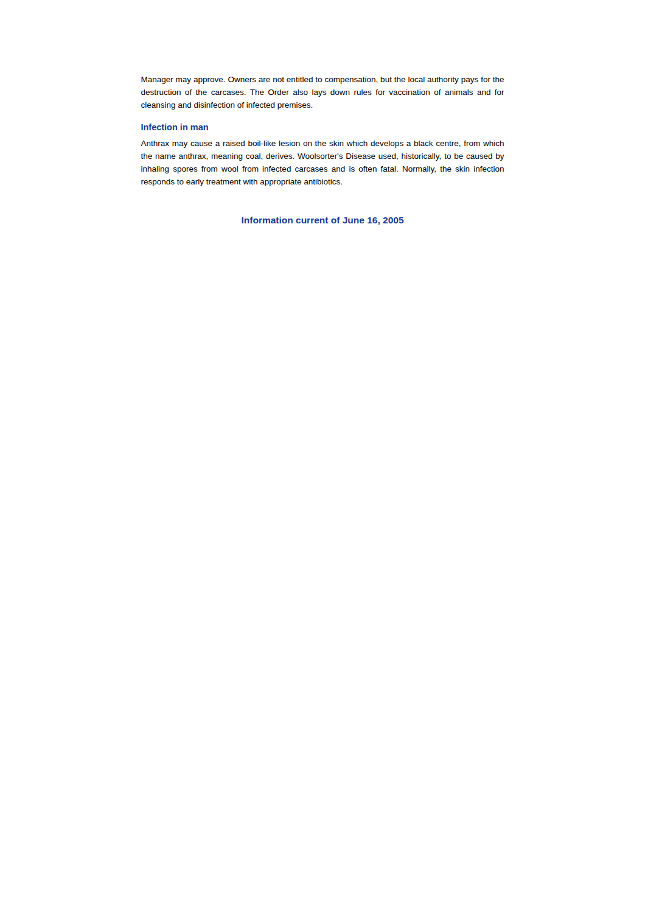Manager may approve. Owners are not entitled to compensation, but the local authority pays for the destruction of the carcases. The Order also lays down rules for vaccination of animals and for cleansing and disinfection of infected premises.
Infection in man
Anthrax may cause a raised boil-like lesion on the skin which develops a black centre, from which the name anthrax, meaning coal, derives. Woolsorter's Disease used, historically, to be caused by inhaling spores from wool from infected carcases and is often fatal. Normally, the skin infection responds to early treatment with appropriate antibiotics.
Information current of June 16, 2005